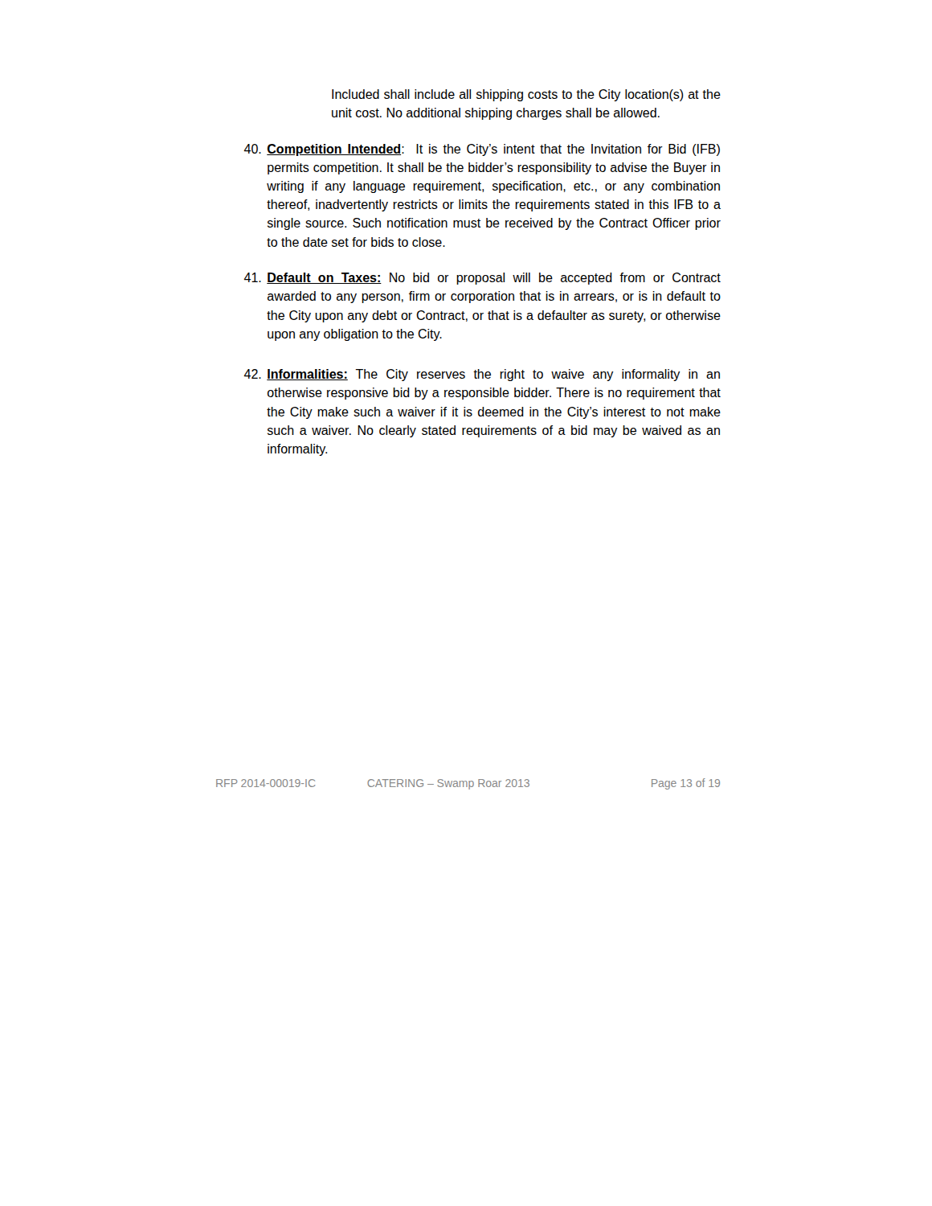Included shall include all shipping costs to the City location(s) at the unit cost. No additional shipping charges shall be allowed.
40.
Competition Intended: It is the City’s intent that the Invitation for Bid (IFB) permits competition. It shall be the bidder’s responsibility to advise the Buyer in writing if any language requirement, specification, etc., or any combination thereof, inadvertently restricts or limits the requirements stated in this IFB to a single source. Such notification must be received by the Contract Officer prior to the date set for bids to close.
41.
Default on Taxes: No bid or proposal will be accepted from or Contract awarded to any person, firm or corporation that is in arrears, or is in default to the City upon any debt or Contract, or that is a defaulter as surety, or otherwise upon any obligation to the City.
42.
Informalities: The City reserves the right to waive any informality in an otherwise responsive bid by a responsible bidder. There is no requirement that the City make such a waiver if it is deemed in the City’s interest to not make such a waiver. No clearly stated requirements of a bid may be waived as an informality.
RFP 2014-00019-IC
CATERING – Swamp Roar 2013
Page 13 of 19